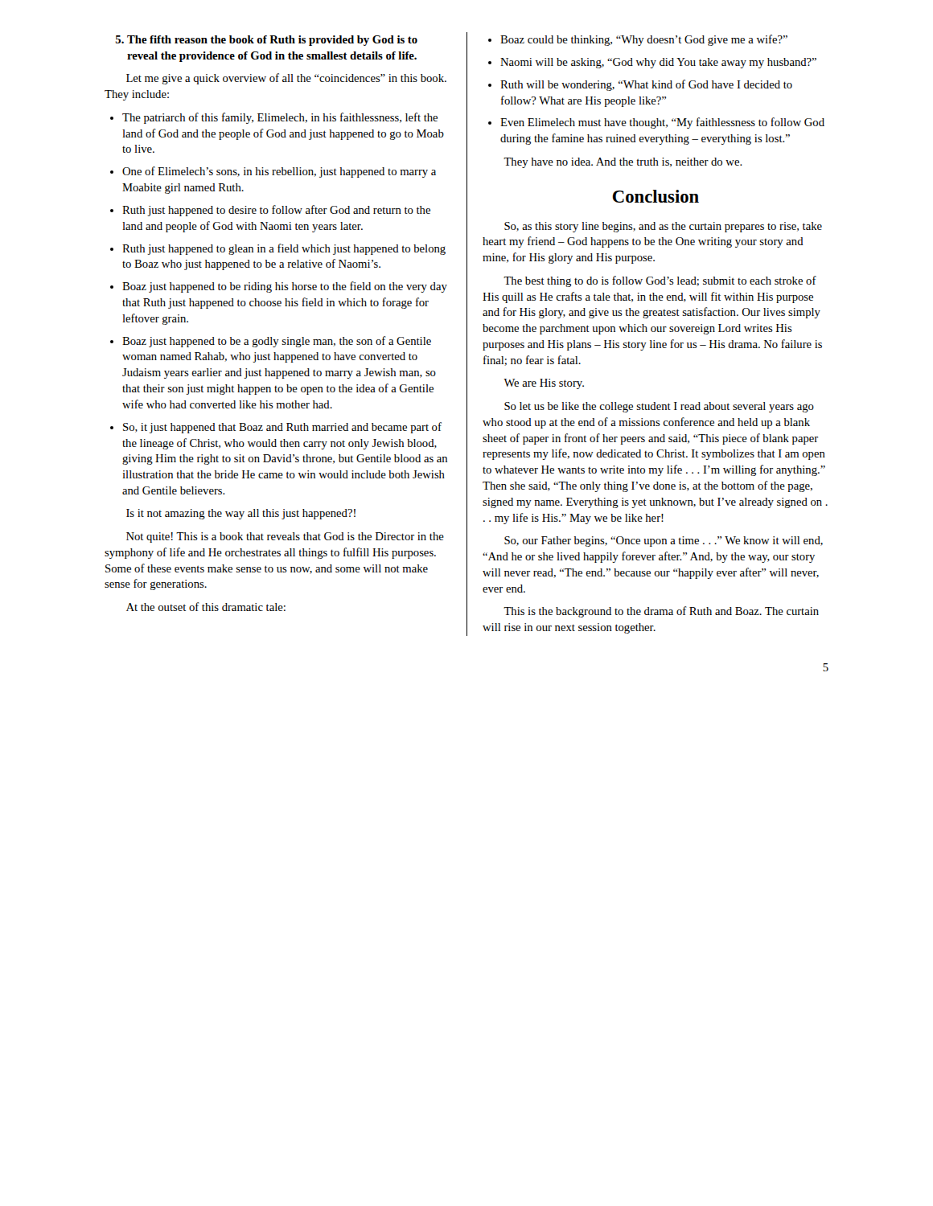The fifth reason the book of Ruth is provided by God is to reveal the providence of God in the smallest details of life.
Let me give a quick overview of all the “coincidences” in this book. They include:
The patriarch of this family, Elimelech, in his faithlessness, left the land of God and the people of God and just happened to go to Moab to live.
One of Elimelech’s sons, in his rebellion, just happened to marry a Moabite girl named Ruth.
Ruth just happened to desire to follow after God and return to the land and people of God with Naomi ten years later.
Ruth just happened to glean in a field which just happened to belong to Boaz who just happened to be a relative of Naomi’s.
Boaz just happened to be riding his horse to the field on the very day that Ruth just happened to choose his field in which to forage for leftover grain.
Boaz just happened to be a godly single man, the son of a Gentile woman named Rahab, who just happened to have converted to Judaism years earlier and just happened to marry a Jewish man, so that their son just might happen to be open to the idea of a Gentile wife who had converted like his mother had.
So, it just happened that Boaz and Ruth married and became part of the lineage of Christ, who would then carry not only Jewish blood, giving Him the right to sit on David’s throne, but Gentile blood as an illustration that the bride He came to win would include both Jewish and Gentile believers.
Is it not amazing the way all this just happened?!
Not quite! This is a book that reveals that God is the Director in the symphony of life and He orchestrates all things to fulfill His purposes. Some of these events make sense to us now, and some will not make sense for generations.
At the outset of this dramatic tale:
Boaz could be thinking, “Why doesn’t God give me a wife?”
Naomi will be asking, “God why did You take away my husband?”
Ruth will be wondering, “What kind of God have I decided to follow? What are His people like?”
Even Elimelech must have thought, “My faithlessness to follow God during the famine has ruined everything – everything is lost.”
They have no idea. And the truth is, neither do we.
Conclusion
So, as this story line begins, and as the curtain prepares to rise, take heart my friend – God happens to be the One writing your story and mine, for His glory and His purpose.
The best thing to do is follow God’s lead; submit to each stroke of His quill as He crafts a tale that, in the end, will fit within His purpose and for His glory, and give us the greatest satisfaction. Our lives simply become the parchment upon which our sovereign Lord writes His purposes and His plans – His story line for us – His drama. No failure is final; no fear is fatal.
We are His story.
So let us be like the college student I read about several years ago who stood up at the end of a missions conference and held up a blank sheet of paper in front of her peers and said, “This piece of blank paper represents my life, now dedicated to Christ. It symbolizes that I am open to whatever He wants to write into my life . . . I’m willing for anything.” Then she said, “The only thing I’ve done is, at the bottom of the page, signed my name. Everything is yet unknown, but I’ve already signed on . . . my life is His.” May we be like her!
So, our Father begins, “Once upon a time . . .” We know it will end, “And he or she lived happily forever after.” And, by the way, our story will never read, “The end.” because our “happily ever after” will never, ever end.
This is the background to the drama of Ruth and Boaz. The curtain will rise in our next session together.
5